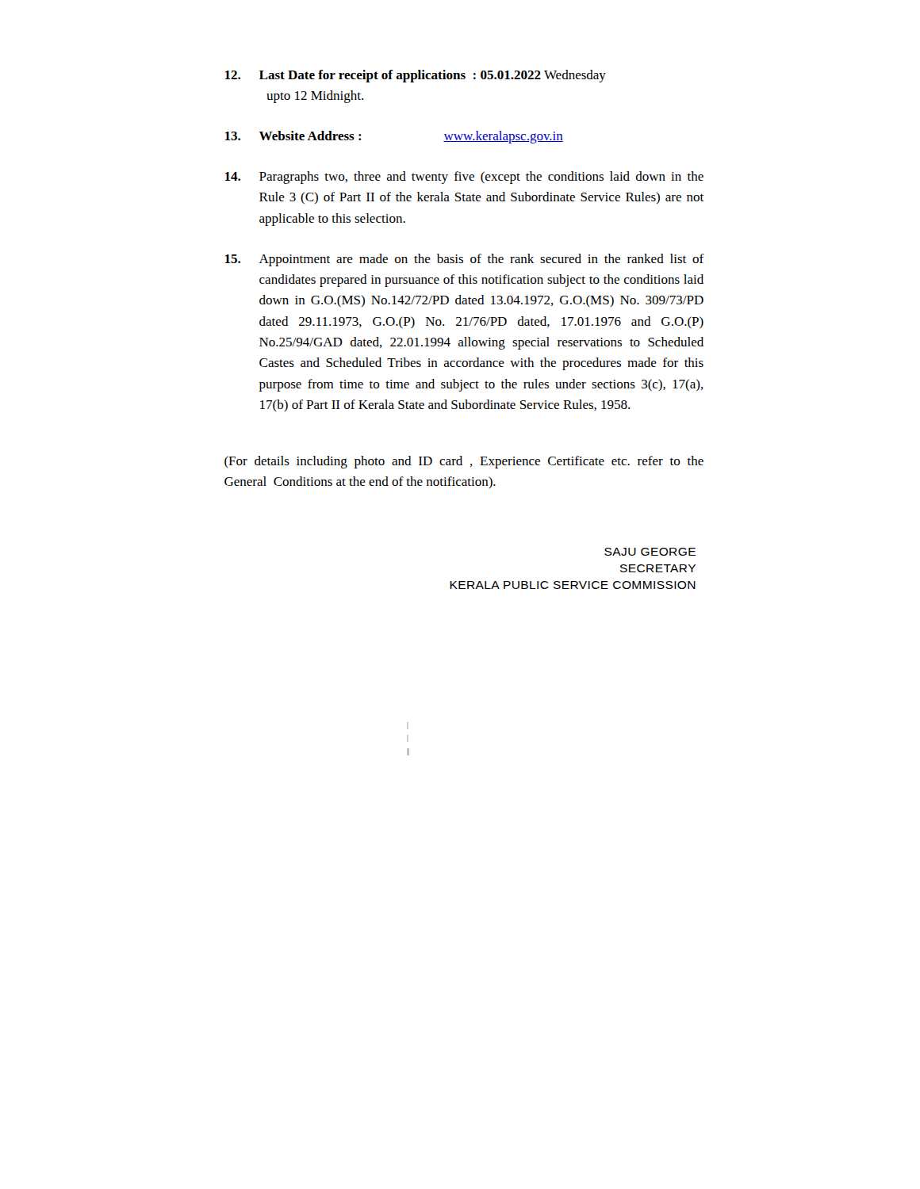12. Last Date for receipt of applications : 05.01.2022 Wednesday upto 12 Midnight.
13. Website Address : www.keralapsc.gov.in
14. Paragraphs two, three and twenty five (except the conditions laid down in the Rule 3 (C) of Part II of the kerala State and Subordinate Service Rules) are not applicable to this selection.
15. Appointment are made on the basis of the rank secured in the ranked list of candidates prepared in pursuance of this notification subject to the conditions laid down in G.O.(MS) No.142/72/PD dated 13.04.1972, G.O.(MS) No. 309/73/PD dated 29.11.1973, G.O.(P) No. 21/76/PD dated, 17.01.1976 and G.O.(P) No.25/94/GAD dated, 22.01.1994 allowing special reservations to Scheduled Castes and Scheduled Tribes in accordance with the procedures made for this purpose from time to time and subject to the rules under sections 3(c), 17(a), 17(b) of Part II of Kerala State and Subordinate Service Rules, 1958.
(For details including photo and ID card , Experience Certificate etc. refer to the General Conditions at the end of the notification).
SAJU GEORGE
SECRETARY
KERALA PUBLIC SERVICE COMMISSION
| | ||